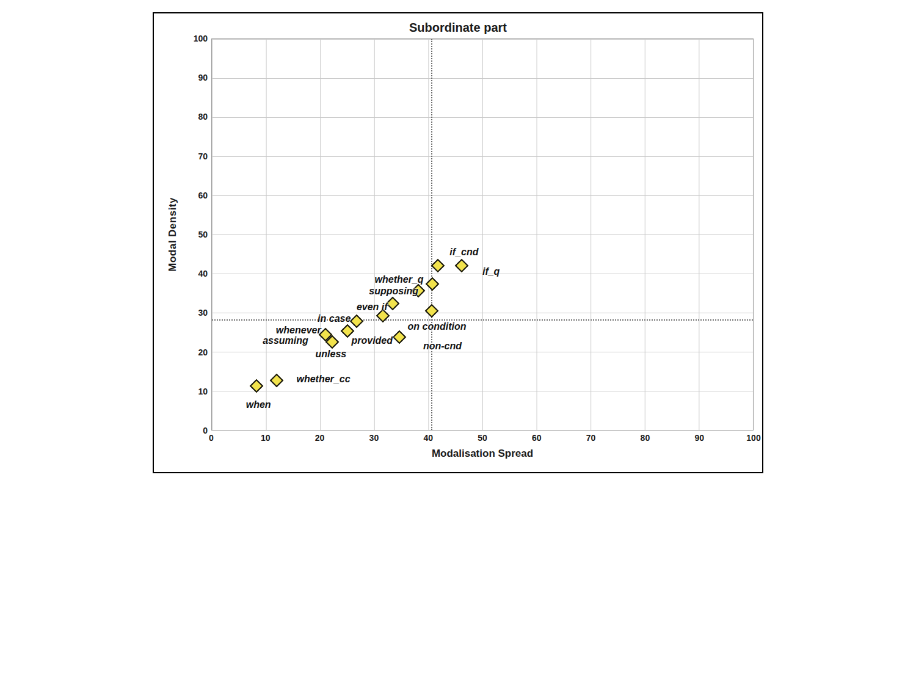Subordinate part
Modal Density
100
90
80
70
60
50
40
30
20
10
0
when
whether_cc
whenever
assuming
unless
in case
provided
even if
on condition
supposing
non-cnd
whether_q
if_cnd
if_q
0
10
20
30
40
50
60
70
80
90
100
Modalisation Spread